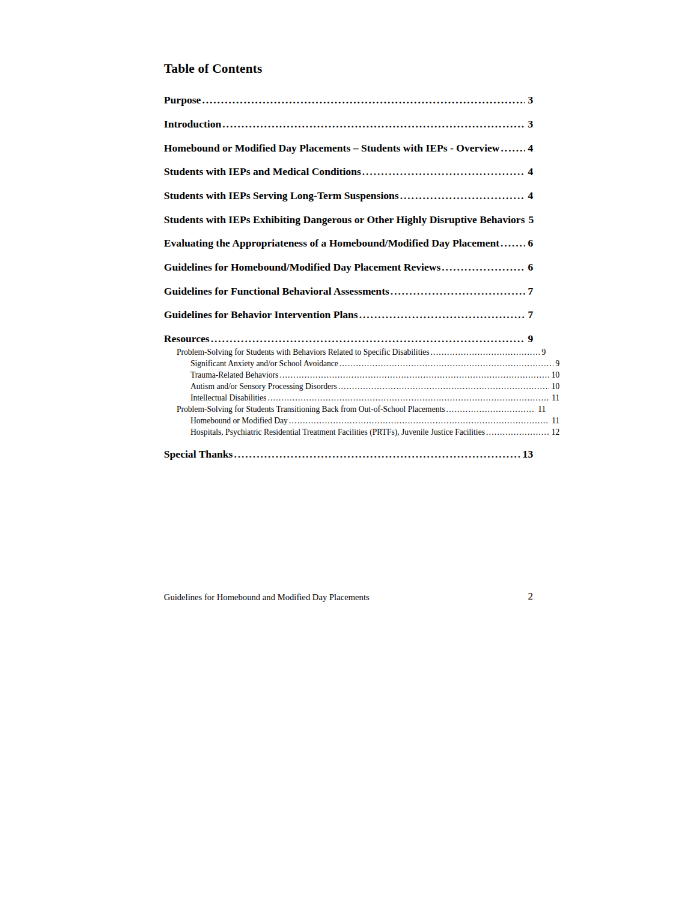Table of Contents
Purpose 3
Introduction 3
Homebound or Modified Day Placements – Students with IEPs - Overview 4
Students with IEPs and Medical Conditions 4
Students with IEPs Serving Long-Term Suspensions 4
Students with IEPs Exhibiting Dangerous or Other Highly Disruptive Behaviors 5
Evaluating the Appropriateness of a Homebound/Modified Day Placement 6
Guidelines for Homebound/Modified Day Placement Reviews 6
Guidelines for Functional Behavioral Assessments 7
Guidelines for Behavior Intervention Plans 7
Resources 9
Problem-Solving for Students with Behaviors Related to Specific Disabilities 9
Significant Anxiety and/or School Avoidance 9
Trauma-Related Behaviors 10
Autism and/or Sensory Processing Disorders 10
Intellectual Disabilities 11
Problem-Solving for Students Transitioning Back from Out-of-School Placements 11
Homebound or Modified Day 11
Hospitals, Psychiatric Residential Treatment Facilities (PRTFs), Juvenile Justice Facilities 12
Special Thanks 13
Guidelines for Homebound and Modified Day Placements 2